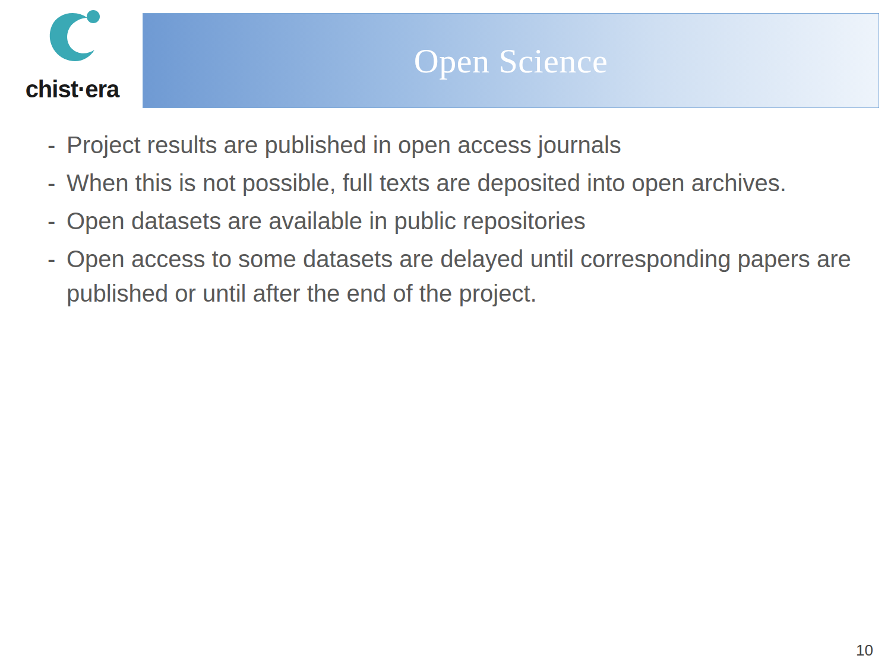chist·era
Open Science
Project results are published in open access journals
When this is not possible, full texts are deposited into open archives.
Open datasets are available in public repositories
Open access to some datasets are delayed until corresponding papers are published or until after the end of the project.
10